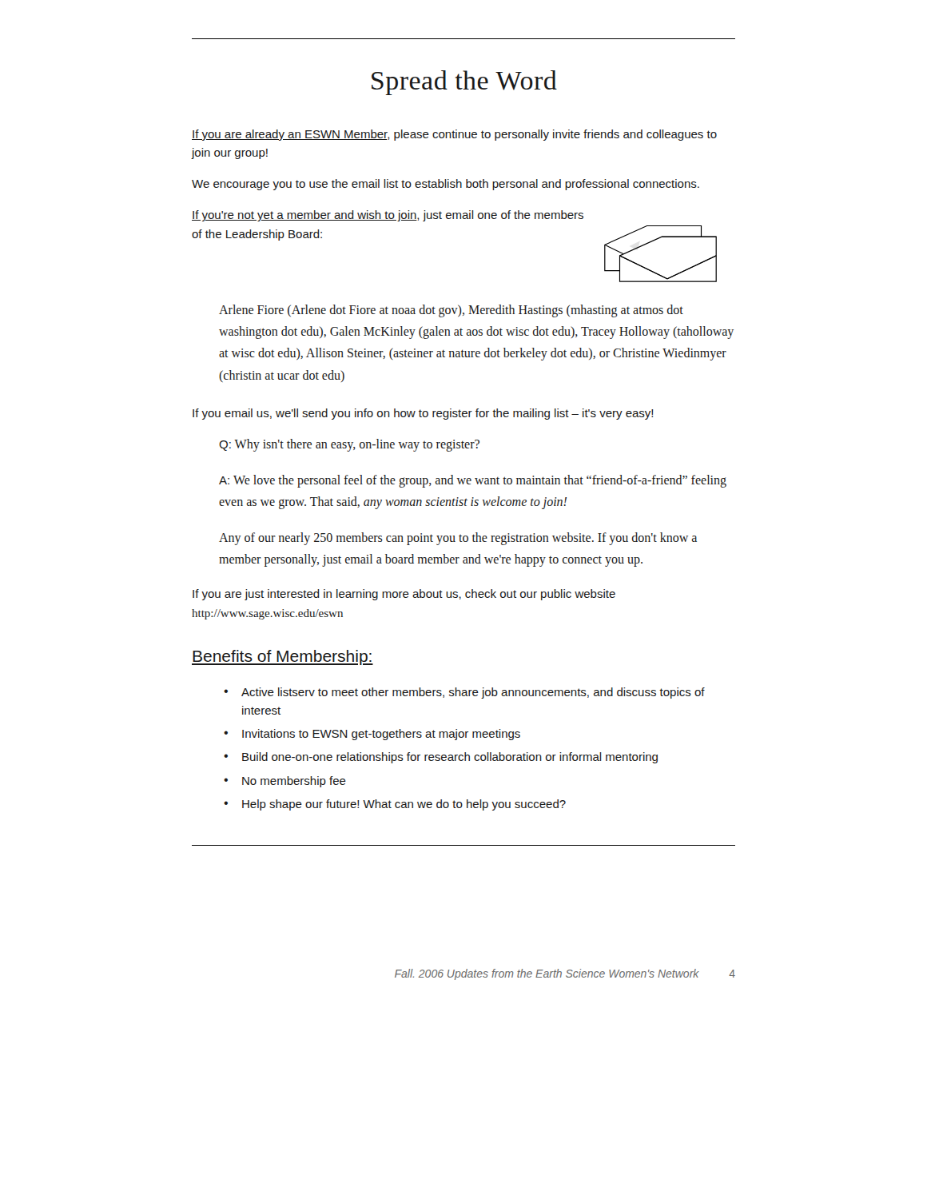Spread the Word
If you are already an ESWN Member, please continue to personally invite friends and colleagues to join our group!
We encourage you to use the email list to establish both personal and professional connections.
If you're not yet a member and wish to join, just email one of the members of the Leadership Board:
Arlene Fiore (Arlene dot Fiore at noaa dot gov), Meredith Hastings (mhasting at atmos dot washington dot edu), Galen McKinley (galen at aos dot wisc dot edu), Tracey Holloway (taholloway at wisc dot edu), Allison Steiner, (asteiner at nature dot berkeley dot edu), or Christine Wiedinmyer (christin at ucar dot edu)
If you email us, we'll send you info on how to register for the mailing list – it's very easy!
Q: Why isn't there an easy, on-line way to register?
A: We love the personal feel of the group, and we want to maintain that “friend-of-a-friend” feeling even as we grow. That said, any woman scientist is welcome to join!
Any of our nearly 250 members can point you to the registration website. If you don't know a member personally, just email a board member and we're happy to connect you up.
If you are just interested in learning more about us, check out our public website http://www.sage.wisc.edu/eswn
Benefits of Membership:
Active listserv to meet other members, share job announcements, and discuss topics of interest
Invitations to EWSN get-togethers at major meetings
Build one-on-one relationships for research collaboration or informal mentoring
No membership fee
Help shape our future! What can we do to help you succeed?
Fall. 2006 Updates from the Earth Science Women's Network 4